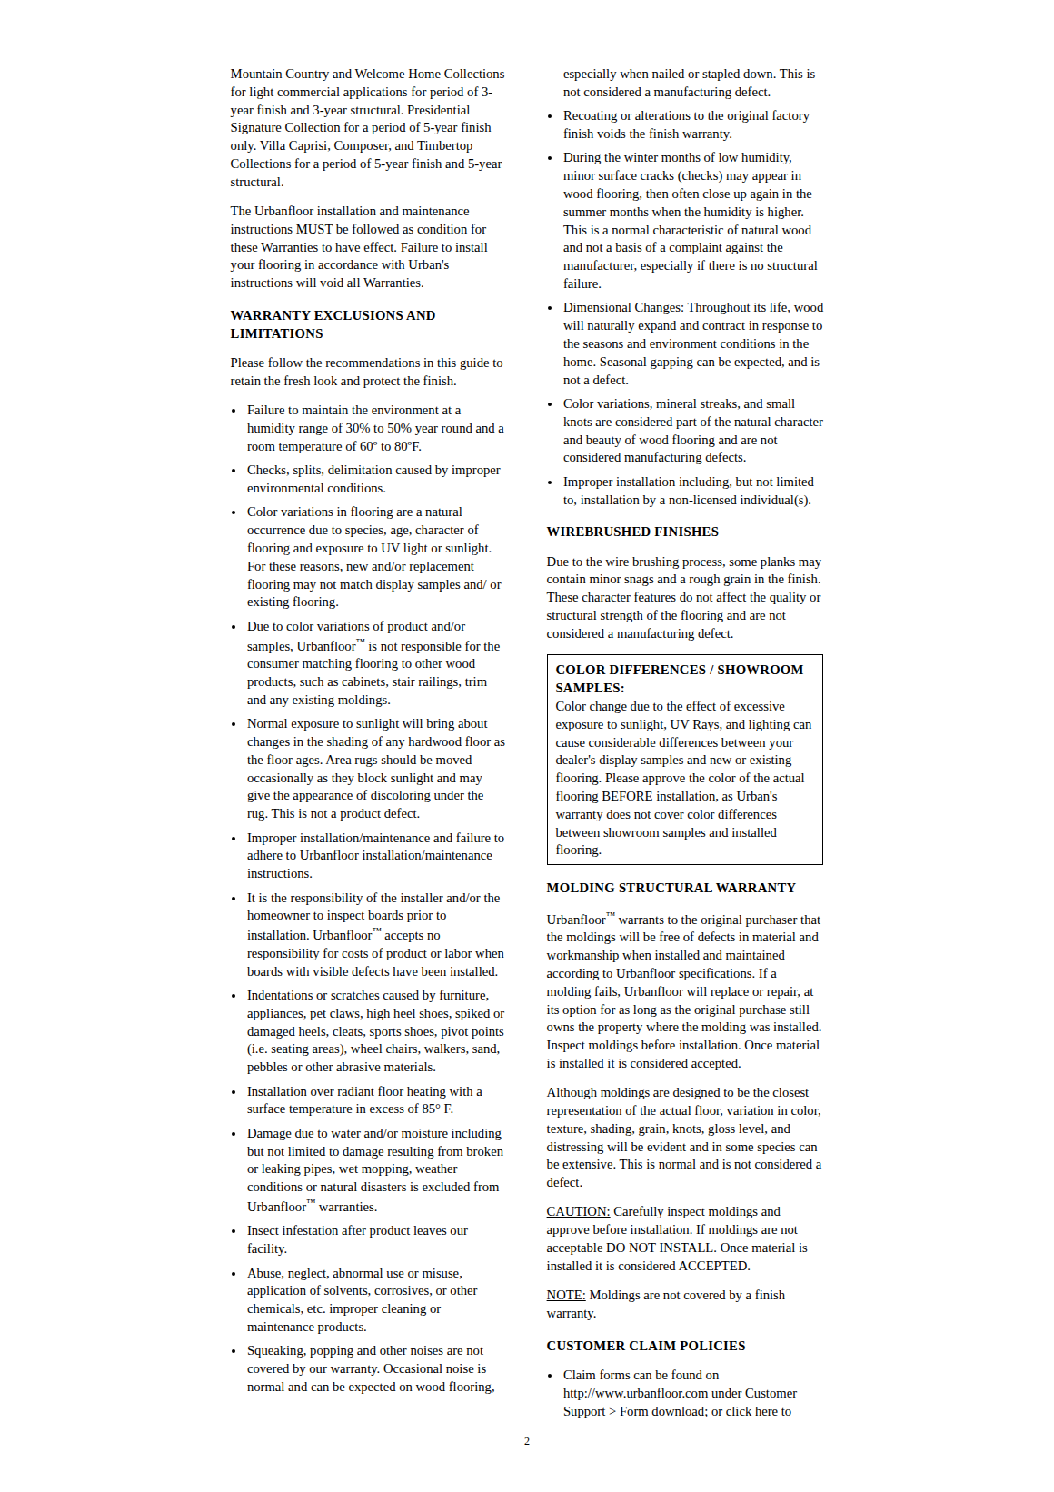Mountain Country and Welcome Home Collections for light commercial applications for period of 3-year finish and 3-year structural. Presidential Signature Collection for a period of 5-year finish only. Villa Caprisi, Composer, and Timbertop Collections for a period of 5-year finish and 5-year structural.
The Urbanfloor installation and maintenance instructions MUST be followed as condition for these Warranties to have effect. Failure to install your flooring in accordance with Urban's instructions will void all Warranties.
WARRANTY EXCLUSIONS AND LIMITATIONS
Please follow the recommendations in this guide to retain the fresh look and protect the finish.
Failure to maintain the environment at a humidity range of 30% to 50% year round and a room temperature of 60º to 80ºF.
Checks, splits, delimitation caused by improper environmental conditions.
Color variations in flooring are a natural occurrence due to species, age, character of flooring and exposure to UV light or sunlight. For these reasons, new and/or replacement flooring may not match display samples and/ or existing flooring.
Due to color variations of product and/or samples, Urbanfloor™ is not responsible for the consumer matching flooring to other wood products, such as cabinets, stair railings, trim and any existing moldings.
Normal exposure to sunlight will bring about changes in the shading of any hardwood floor as the floor ages. Area rugs should be moved occasionally as they block sunlight and may give the appearance of discoloring under the rug. This is not a product defect.
Improper installation/maintenance and failure to adhere to Urbanfloor installation/maintenance instructions.
It is the responsibility of the installer and/or the homeowner to inspect boards prior to installation. Urbanfloor™ accepts no responsibility for costs of product or labor when boards with visible defects have been installed.
Indentations or scratches caused by furniture, appliances, pet claws, high heel shoes, spiked or damaged heels, cleats, sports shoes, pivot points (i.e. seating areas), wheel chairs, walkers, sand, pebbles or other abrasive materials.
Installation over radiant floor heating with a surface temperature in excess of 85° F.
Damage due to water and/or moisture including but not limited to damage resulting from broken or leaking pipes, wet mopping, weather conditions or natural disasters is excluded from Urbanfloor™ warranties.
Insect infestation after product leaves our facility.
Abuse, neglect, abnormal use or misuse, application of solvents, corrosives, or other chemicals, etc. improper cleaning or maintenance products.
Squeaking, popping and other noises are not covered by our warranty. Occasional noise is normal and can be expected on wood flooring, especially when nailed or stapled down. This is not considered a manufacturing defect.
Recoating or alterations to the original factory finish voids the finish warranty.
During the winter months of low humidity, minor surface cracks (checks) may appear in wood flooring, then often close up again in the summer months when the humidity is higher. This is a normal characteristic of natural wood and not a basis of a complaint against the manufacturer, especially if there is no structural failure.
Dimensional Changes: Throughout its life, wood will naturally expand and contract in response to the seasons and environment conditions in the home. Seasonal gapping can be expected, and is not a defect.
Color variations, mineral streaks, and small knots are considered part of the natural character and beauty of wood flooring and are not considered manufacturing defects.
Improper installation including, but not limited to, installation by a non-licensed individual(s).
WIREBRUSHED FINISHES
Due to the wire brushing process, some planks may contain minor snags and a rough grain in the finish. These character features do not affect the quality or structural strength of the flooring and are not considered a manufacturing defect.
COLOR DIFFERENCES / SHOWROOM SAMPLES:
Color change due to the effect of excessive exposure to sunlight, UV Rays, and lighting can cause considerable differences between your dealer's display samples and new or existing flooring. Please approve the color of the actual flooring BEFORE installation, as Urban's warranty does not cover color differences between showroom samples and installed flooring.
MOLDING STRUCTURAL WARRANTY
Urbanfloor™ warrants to the original purchaser that the moldings will be free of defects in material and workmanship when installed and maintained according to Urbanfloor specifications. If a molding fails, Urbanfloor will replace or repair, at its option for as long as the original purchase still owns the property where the molding was installed. Inspect moldings before installation. Once material is installed it is considered accepted.
Although moldings are designed to be the closest representation of the actual floor, variation in color, texture, shading, grain, knots, gloss level, and distressing will be evident and in some species can be extensive. This is normal and is not considered a defect.
CAUTION: Carefully inspect moldings and approve before installation. If moldings are not acceptable DO NOT INSTALL. Once material is installed it is considered ACCEPTED.
NOTE: Moldings are not covered by a finish warranty.
CUSTOMER CLAIM POLICIES
Claim forms can be found on http://www.urbanfloor.com under Customer Support > Form download; or click here to
2